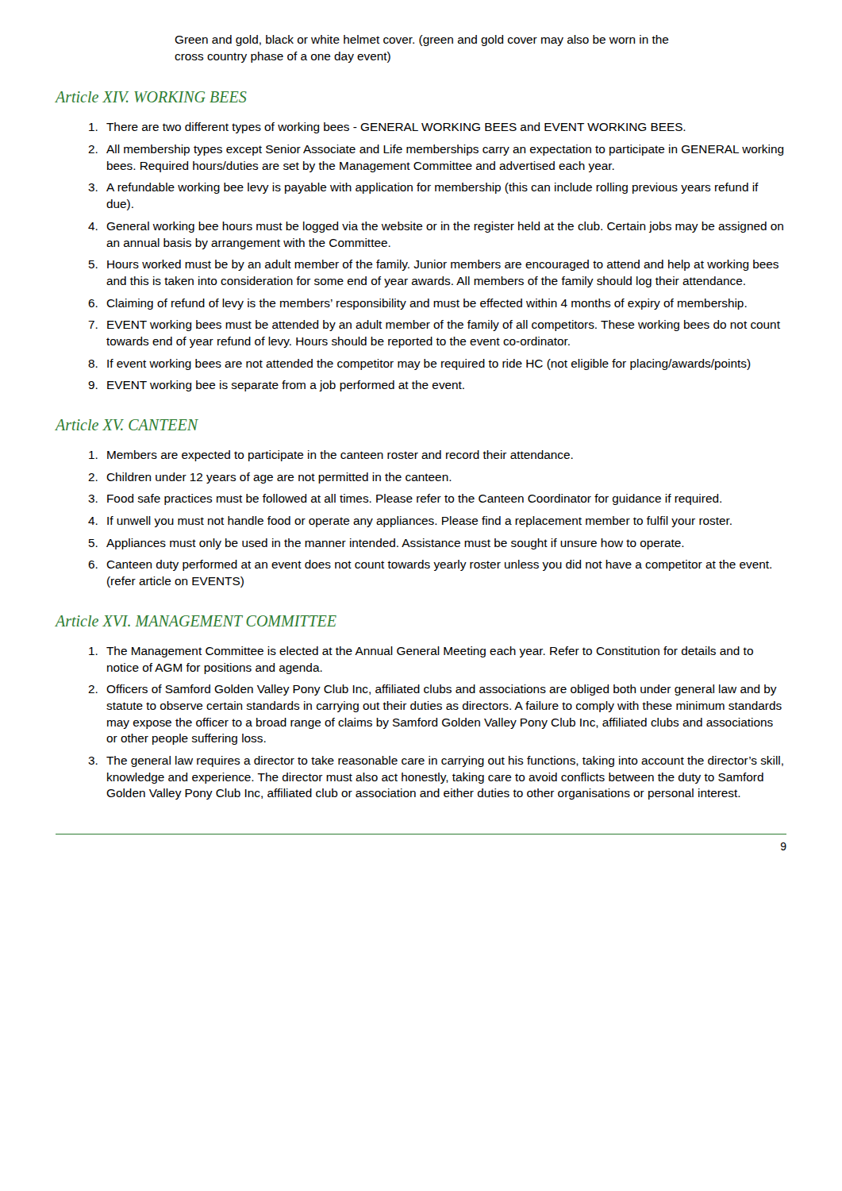Green and gold, black or white helmet cover. (green and gold cover may also be worn in the cross country phase of a one day event)
Article XIV. WORKING BEES
There are two different types of working bees - GENERAL WORKING BEES and EVENT WORKING BEES.
All membership types except Senior Associate and Life memberships carry an expectation to participate in GENERAL working bees. Required hours/duties are set by the Management Committee and advertised each year.
A refundable working bee levy is payable with application for membership (this can include rolling previous years refund if due).
General working bee hours must be logged via the website or in the register held at the club. Certain jobs may be assigned on an annual basis by arrangement with the Committee.
Hours worked must be by an adult member of the family. Junior members are encouraged to attend and help at working bees and this is taken into consideration for some end of year awards. All members of the family should log their attendance.
Claiming of refund of levy is the members’ responsibility and must be effected within 4 months of expiry of membership.
EVENT working bees must be attended by an adult member of the family of all competitors. These working bees do not count towards end of year refund of levy. Hours should be reported to the event co-ordinator.
If event working bees are not attended the competitor may be required to ride HC (not eligible for placing/awards/points)
EVENT working bee is separate from a job performed at the event.
Article XV. CANTEEN
Members are expected to participate in the canteen roster and record their attendance.
Children under 12 years of age are not permitted in the canteen.
Food safe practices must be followed at all times. Please refer to the Canteen Coordinator for guidance if required.
If unwell you must not handle food or operate any appliances. Please find a replacement member to fulfil your roster.
Appliances must only be used in the manner intended. Assistance must be sought if unsure how to operate.
Canteen duty performed at an event does not count towards yearly roster unless you did not have a competitor at the event. (refer article on EVENTS)
Article XVI. MANAGEMENT COMMITTEE
The Management Committee is elected at the Annual General Meeting each year. Refer to Constitution for details and to notice of AGM for positions and agenda.
Officers of Samford Golden Valley Pony Club Inc, affiliated clubs and associations are obliged both under general law and by statute to observe certain standards in carrying out their duties as directors. A failure to comply with these minimum standards may expose the officer to a broad range of claims by Samford Golden Valley Pony Club Inc, affiliated clubs and associations or other people suffering loss.
The general law requires a director to take reasonable care in carrying out his functions, taking into account the director’s skill, knowledge and experience. The director must also act honestly, taking care to avoid conflicts between the duty to Samford Golden Valley Pony Club Inc, affiliated club or association and either duties to other organisations or personal interest.
9